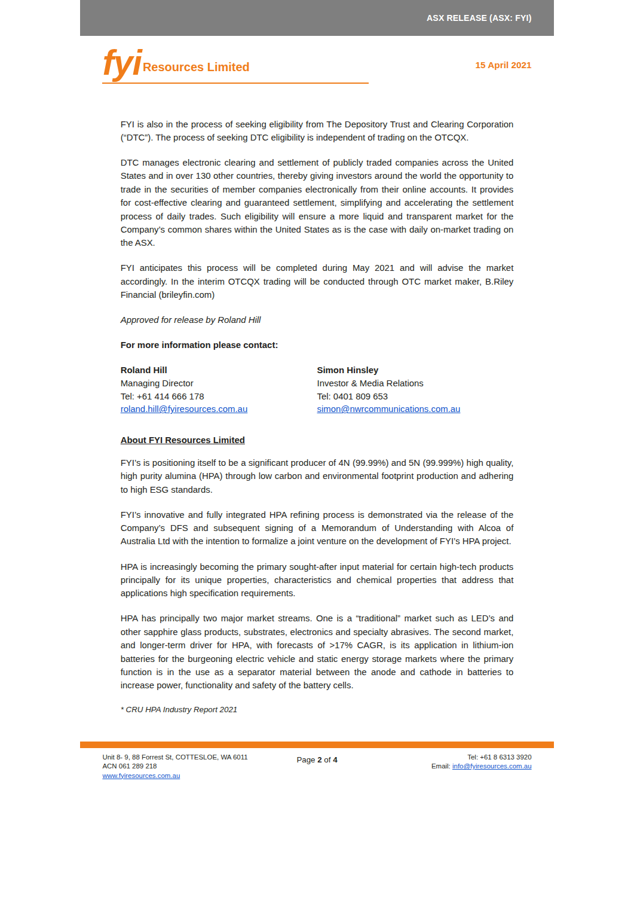ASX RELEASE (ASX: FYI)
15 April 2021
fyi Resources Limited
FYI is also in the process of seeking eligibility from The Depository Trust and Clearing Corporation (“DTC”). The process of seeking DTC eligibility is independent of trading on the OTCQX.
DTC manages electronic clearing and settlement of publicly traded companies across the United States and in over 130 other countries, thereby giving investors around the world the opportunity to trade in the securities of member companies electronically from their online accounts. It provides for cost-effective clearing and guaranteed settlement, simplifying and accelerating the settlement process of daily trades. Such eligibility will ensure a more liquid and transparent market for the Company’s common shares within the United States as is the case with daily on-market trading on the ASX.
FYI anticipates this process will be completed during May 2021 and will advise the market accordingly. In the interim OTCQX trading will be conducted through OTC market maker, B.Riley Financial (brileyfin.com)
Approved for release by Roland Hill
For more information please contact:
| Roland Hill Managing Director Tel: +61 414 666 178 roland.hill@fyiresources.com.au | Simon Hinsley Investor & Media Relations Tel: 0401 809 653 simon@nwrcommunications.com.au |
About FYI Resources Limited
FYI’s is positioning itself to be a significant producer of 4N (99.99%) and 5N (99.999%) high quality, high purity alumina (HPA) through low carbon and environmental footprint production and adhering to high ESG standards.
FYI’s innovative and fully integrated HPA refining process is demonstrated via the release of the Company’s DFS and subsequent signing of a Memorandum of Understanding with Alcoa of Australia Ltd with the intention to formalize a joint venture on the development of FYI’s HPA project.
HPA is increasingly becoming the primary sought-after input material for certain high-tech products principally for its unique properties, characteristics and chemical properties that address that applications high specification requirements.
HPA has principally two major market streams. One is a “traditional” market such as LED’s and other sapphire glass products, substrates, electronics and specialty abrasives. The second market, and longer-term driver for HPA, with forecasts of >17% CAGR, is its application in lithium-ion batteries for the burgeoning electric vehicle and static energy storage markets where the primary function is in the use as a separator material between the anode and cathode in batteries to increase power, functionality and safety of the battery cells.
* CRU HPA Industry Report 2021
Unit 8- 9, 88 Forrest St, COTTESLOE, WA 6011
ACN 061 289 218
www.fyiresources.com.au
Page 2 of 4
Tel: +61 8 6313 3920
Email: info@fyiresources.com.au